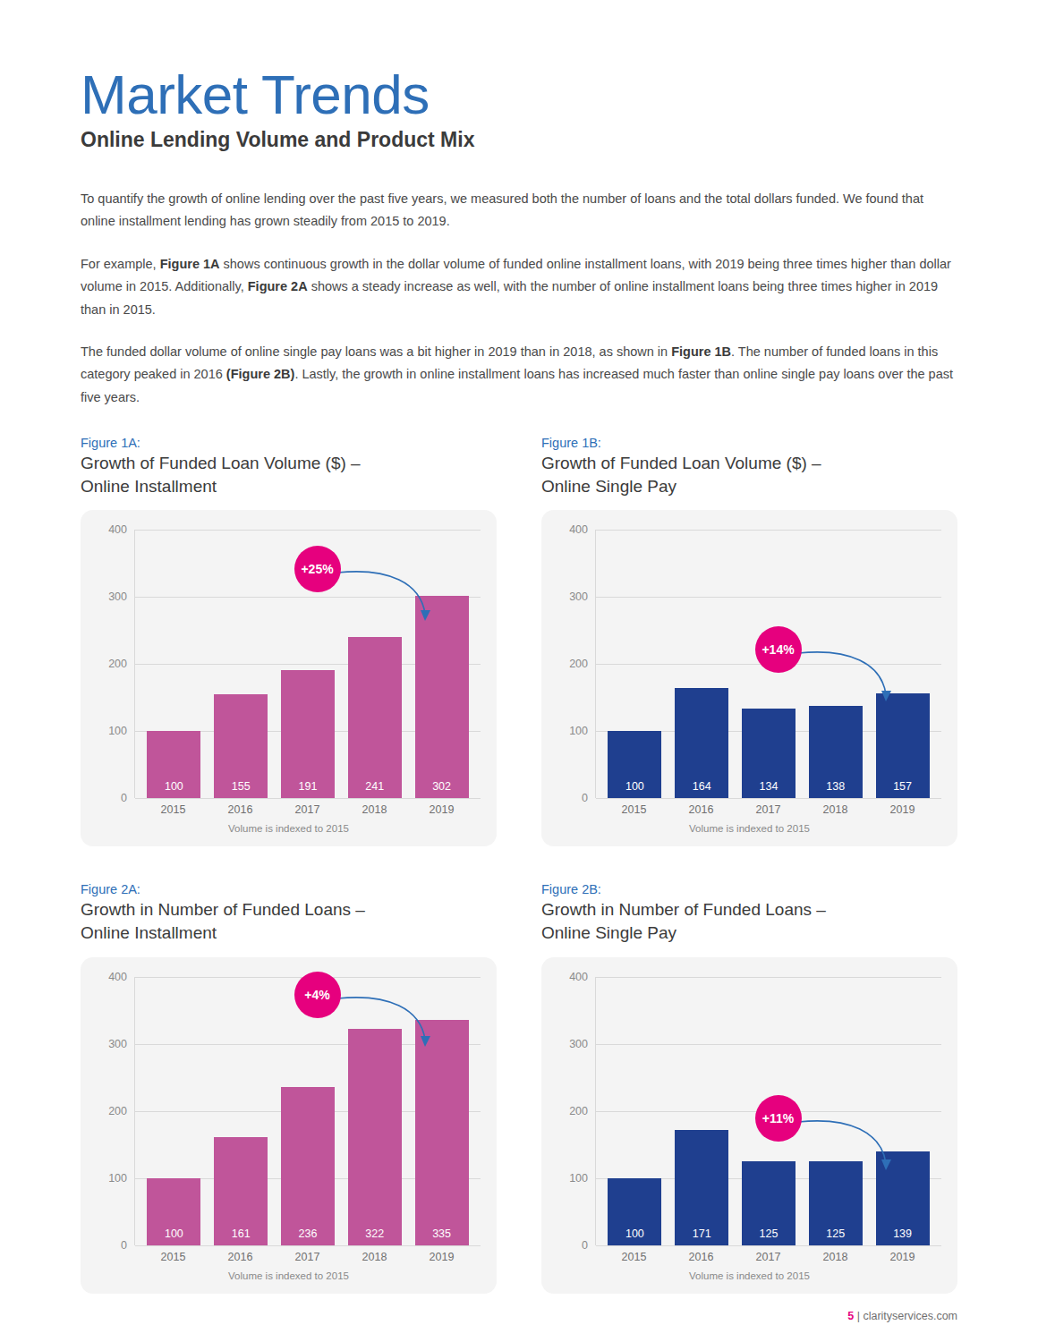Market Trends
Online Lending Volume and Product Mix
To quantify the growth of online lending over the past five years, we measured both the number of loans and the total dollars funded. We found that online installment lending has grown steadily from 2015 to 2019.
For example, Figure 1A shows continuous growth in the dollar volume of funded online installment loans, with 2019 being three times higher than dollar volume in 2015. Additionally, Figure 2A shows a steady increase as well, with the number of online installment loans being three times higher in 2019 than in 2015.
The funded dollar volume of online single pay loans was a bit higher in 2019 than in 2018, as shown in Figure 1B. The number of funded loans in this category peaked in 2016 (Figure 2B). Lastly, the growth in online installment loans has increased much faster than online single pay loans over the past five years.
Figure 1A:
Growth of Funded Loan Volume ($) –
Online Installment
400 300 200 100 0
+25%
100
155
191
241
302
20152016201720182019
Volume is indexed to 2015
Figure 1B:
Growth of Funded Loan Volume ($) –
Online Single Pay
400 300 200 100 0
+14%
100
164
134
138
157
20152016201720182019
Volume is indexed to 2015
Figure 2A:
Growth in Number of Funded Loans –
Online Installment
400 300 200 100 0
+4%
100
161
236
322
335
20152016201720182019
Volume is indexed to 2015
Figure 2B:
Growth in Number of Funded Loans –
Online Single Pay
400 300 200 100 0
+11%
100
171
125
125
139
20152016201720182019
Volume is indexed to 2015
5 | clarityservices.com